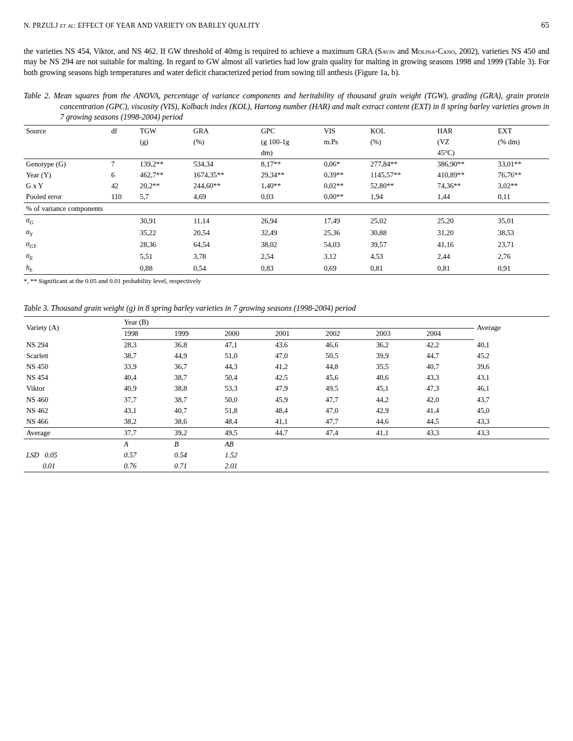N. PRZULJ et al: EFFECT OF YEAR AND VARIETY ON BARLEY QUALITY 65
the varieties NS 454, Viktor, and NS 462. If GW threshold of 40mg is required to achieve a maximum GRA (Savin and Molina-Cano, 2002), varieties NS 450 and may be NS 294 are not suitable for malting. In regard to GW almost all varieties had low grain quality for malting in growing seasons 1998 and 1999 (Table 3). For both growing seasons high temperatures and water deficit characterized period from sowing till anthesis (Figure 1a, b).
Table 2. Mean squares from the ANOVA, percentage of variance components and heritability of thousand grain weight (TGW), grading (GRA), grain protein concentration (GPC), viscosity (VIS), Kolbach index (KOL), Hartong number (HAR) and malt extract content (EXT) in 8 spring barley varieties grown in 7 growing seasons (1998-2004) period
| Source | df | TGW | GRA | GPC | VIS | KOL | HAR | EXT |
| --- | --- | --- | --- | --- | --- | --- | --- | --- |
| | | (g) | (%) | (g 100-1g | m.Ps | (%) | (VZ | (% dm) |
| | | | | dm) | | | 45°C) | |
| Genotype (G) | 7 | 139,2** | 534,34 | 8,17** | 0,06* | 277,84** | 386,90** | 33,01** |
| Year (Y) | 6 | 462,7** | 1674,35** | 29,34** | 0,39** | 1145,57** | 410,89** | 76,76** |
| G x Y | 42 | 20,2** | 244,60** | 1,40** | 0,02** | 52,80** | 74,36** | 3,02** |
| Pooled error | 110 | 5,7 | 4,69 | 0,03 | 0,00** | 1,94 | 1,44 | 0,11 |
| % of variance components |
| σ G | | 30,91 | 11,14 | 26,94 | 17,49 | 25,02 | 25,20 | 35,01 |
| σ Y | | 35,22 | 20,54 | 32,49 | 25,36 | 30,88 | 31,20 | 38,53 |
| σ GY | | 28,36 | 64,54 | 38,02 | 54,03 | 39,57 | 41,16 | 23,71 |
| σ E | | 5,51 | 3,78 | 2,54 | 3,12 | 4,53 | 2,44 | 2,76 |
| h b | | 0,88 | 0,54 | 0,83 | 0,69 | 0,81 | 0,81 | 0,91 |
*, ** Significant at the 0.05 and 0.01 probability level, respectively
Table 3. Thousand grain weight (g) in 8 spring barley varieties in 7 growing seasons (1998-2004) period
| Variety (A) | Year (B) | Average |
| 1998 | 1999 | 2000 | 2001 | 2002 | 2003 | 2004 |
| NS 294 | 28,3 | 36,8 | 47,1 | 43,6 | 46,6 | 36,2 | 42,2 | 40,1 |
| Scarlett | 38,7 | 44,9 | 51,0 | 47,0 | 50,5 | 39,9 | 44,7 | 45,2 |
| NS 450 | 33,9 | 36,7 | 44,3 | 41,2 | 44,8 | 35,5 | 40,7 | 39,6 |
| NS 454 | 40,4 | 38,7 | 50,4 | 42,5 | 45,6 | 40,6 | 43,3 | 43,1 |
| Viktor | 40,9 | 38,8 | 53,3 | 47,9 | 49,5 | 45,1 | 47,3 | 46,1 |
| NS 460 | 37,7 | 38,7 | 50,0 | 45,9 | 47,7 | 44,2 | 42,0 | 43,7 |
| NS 462 | 43,1 | 40,7 | 51,8 | 48,4 | 47,0 | 42,9 | 41,4 | 45,0 |
| NS 466 | 38,2 | 38,6 | 48,4 | 41,1 | 47,7 | 44,6 | 44,5 | 43,3 |
| Average | 37,7 | 39,2 | 49,5 | 44,7 | 47,4 | 41,1 | 43,3 | 43,3 |
| | A | B | AB | |
| LSD 0.05 | 0.57 | 0.54 | 1.52 | |
| 0.01 | 0.76 | 0.71 | 2.01 | |